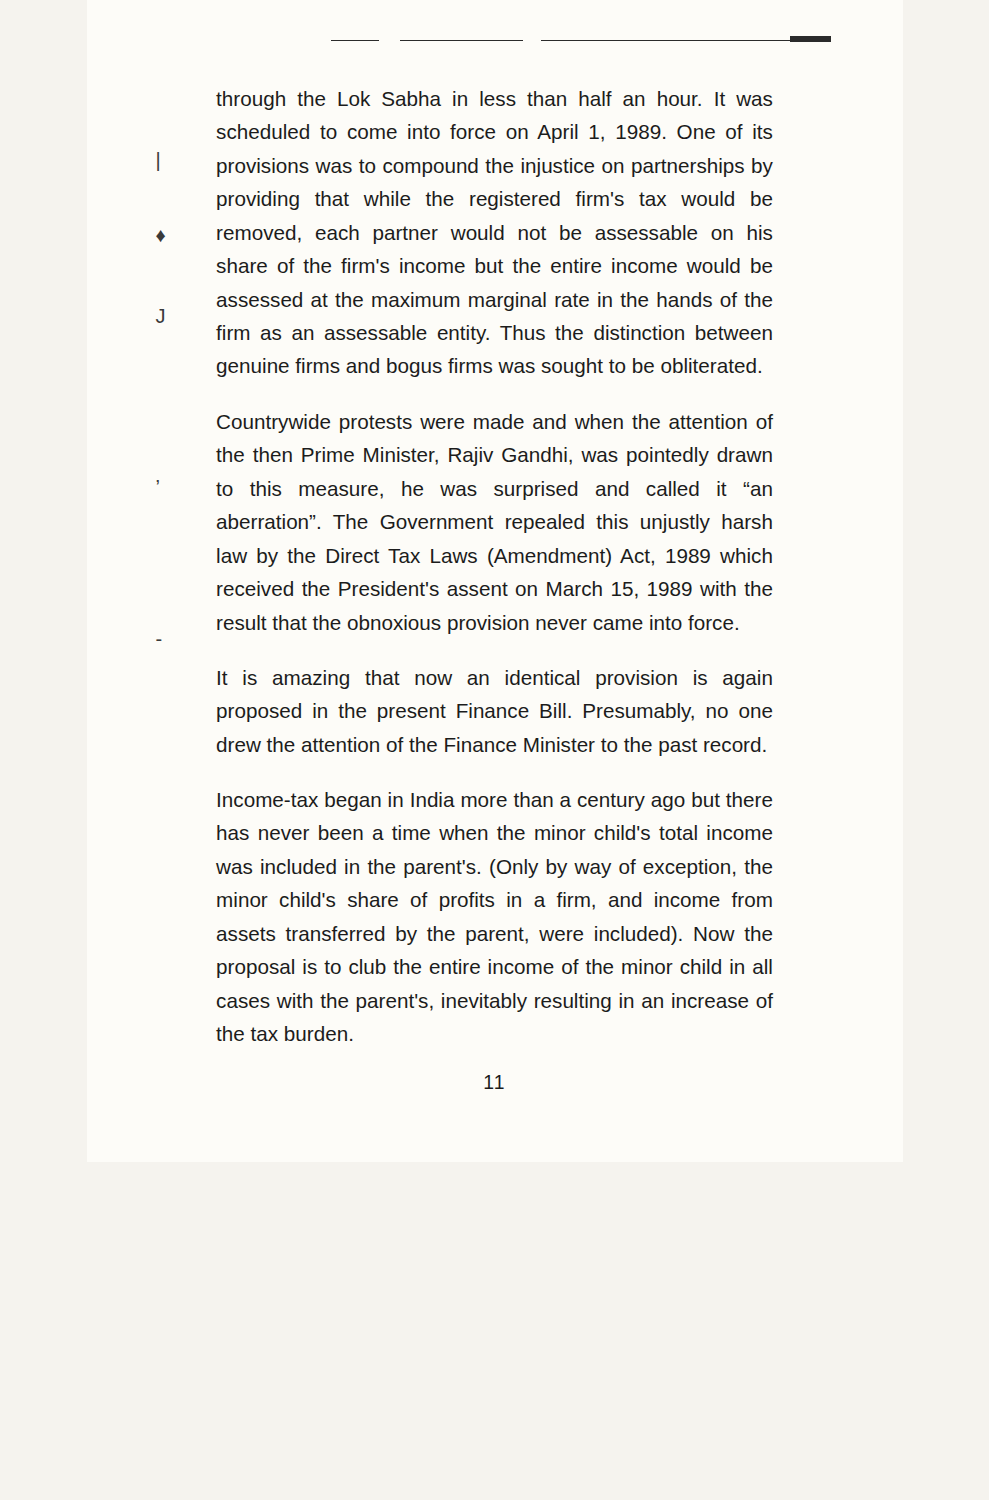| ♦ J ’ -
through the Lok Sabha in less than half an hour. It was scheduled to come into force on April 1, 1989. One of its provisions was to compound the injustice on partnerships by providing that while the registered firm's tax would be removed, each partner would not be assessable on his share of the firm's income but the entire income would be assessed at the maximum marginal rate in the hands of the firm as an assessable entity. Thus the distinction between genuine firms and bogus firms was sought to be obliterated.
Countrywide protests were made and when the attention of the then Prime Minister, Rajiv Gandhi, was pointedly drawn to this measure, he was surprised and called it “an aberration”. The Government repealed this unjustly harsh law by the Direct Tax Laws (Amendment) Act, 1989 which received the President's assent on March 15, 1989 with the result that the obnoxious provision never came into force.
It is amazing that now an identical provision is again proposed in the present Finance Bill. Presumably, no one drew the attention of the Finance Minister to the past record.
Income-tax began in India more than a century ago but there has never been a time when the minor child's total income was included in the parent's. (Only by way of exception, the minor child's share of profits in a firm, and income from assets transferred by the parent, were included). Now the proposal is to club the entire income of the minor child in all cases with the parent's, inevitably resulting in an increase of the tax burden.
11